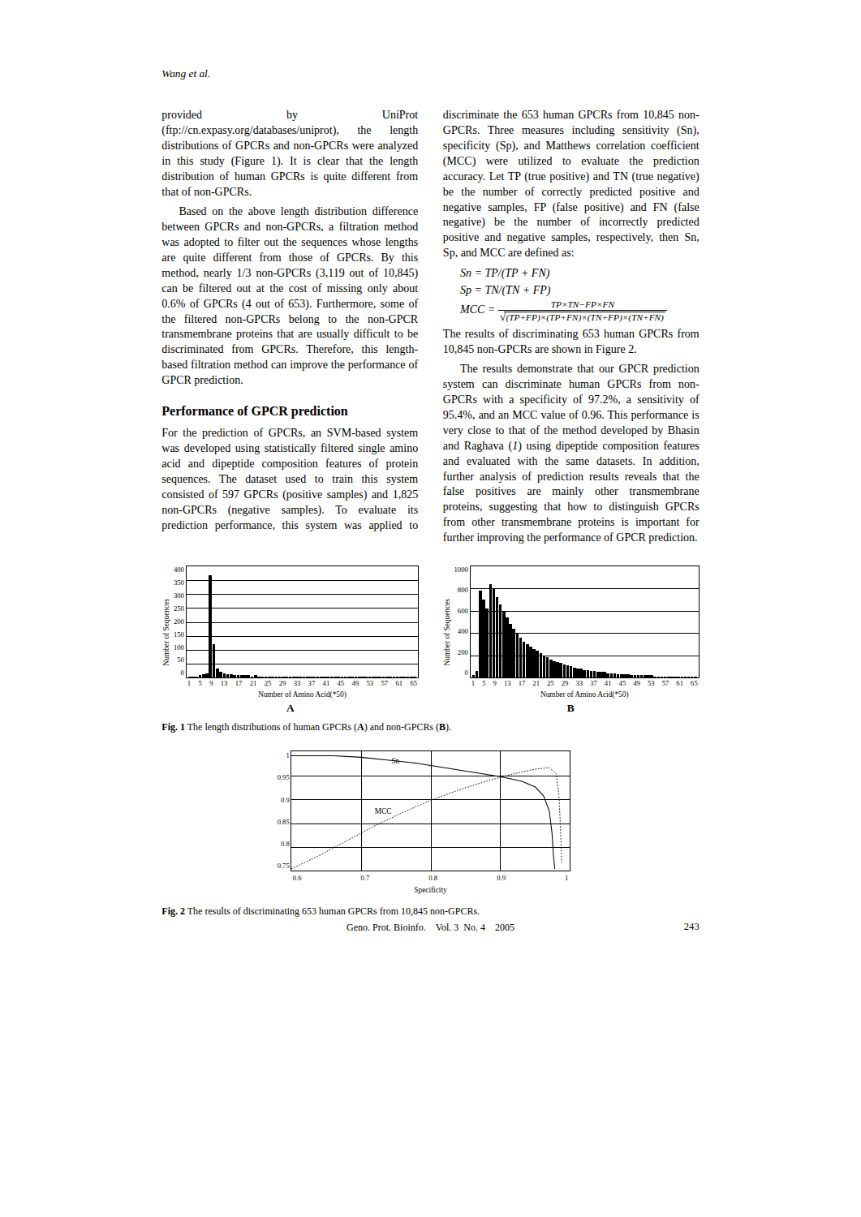Wang et al.
provided by UniProt (ftp://cn.expasy.org/databases/uniprot), the length distributions of GPCRs and non-GPCRs were analyzed in this study (Figure 1). It is clear that the length distribution of human GPCRs is quite different from that of non-GPCRs.
Based on the above length distribution difference between GPCRs and non-GPCRs, a filtration method was adopted to filter out the sequences whose lengths are quite different from those of GPCRs. By this method, nearly 1/3 non-GPCRs (3,119 out of 10,845) can be filtered out at the cost of missing only about 0.6% of GPCRs (4 out of 653). Furthermore, some of the filtered non-GPCRs belong to the non-GPCR transmembrane proteins that are usually difficult to be discriminated from GPCRs. Therefore, this length-based filtration method can improve the performance of GPCR prediction.
Performance of GPCR prediction
For the prediction of GPCRs, an SVM-based system was developed using statistically filtered single amino acid and dipeptide composition features of protein sequences. The dataset used to train this system consisted of 597 GPCRs (positive samples) and 1,825 non-GPCRs (negative samples). To evaluate its prediction performance, this system was applied to discriminate the 653 human GPCRs from 10,845 non-GPCRs. Three measures including sensitivity (Sn), specificity (Sp), and Matthews correlation coefficient (MCC) were utilized to evaluate the prediction accuracy. Let TP (true positive) and TN (true negative) be the number of correctly predicted positive and negative samples, FP (false positive) and FN (false negative) be the number of incorrectly predicted positive and negative samples, respectively, then Sn, Sp, and MCC are defined as:
Sn = TP/(TP + FN)
Sp = TN/(TN + FP)
MCC = TP×TN−FP×FN(TP+FP)×(TP+FN)×(TN+FP)×(TN+FN)
The results of discriminating 653 human GPCRs from 10,845 non-GPCRs are shown in Figure 2.
The results demonstrate that our GPCR prediction system can discriminate human GPCRs from non-GPCRs with a specificity of 97.2%, a sensitivity of 95.4%, and an MCC value of 0.96. This performance is very close to that of the method developed by Bhasin and Raghava (1) using dipeptide composition features and evaluated with the same datasets. In addition, further analysis of prediction results reveals that the false positives are mainly other transmembrane proteins, suggesting that how to distinguish GPCRs from other transmembrane proteins is important for further improving the performance of GPCR prediction.
Number of Sequences
400
350
300
250
200
150
100
50
0
1591317212529333741454953576165
Number of Amino Acid(*50)
A
Number of Sequences
1000
800
600
400
200
0
1591317212529333741454953576165
Number of Amino Acid(*50)
B
Fig. 1 The length distributions of human GPCRs (A) and non-GPCRs (B).
1
0.95
0.9
0.85
0.8
0.75
Sn
MCC
0.60.70.80.91
Specificity
Fig. 2 The results of discriminating 653 human GPCRs from 10,845 non-GPCRs.
Geno. Prot. Bioinfo. Vol. 3 No. 4 2005
243